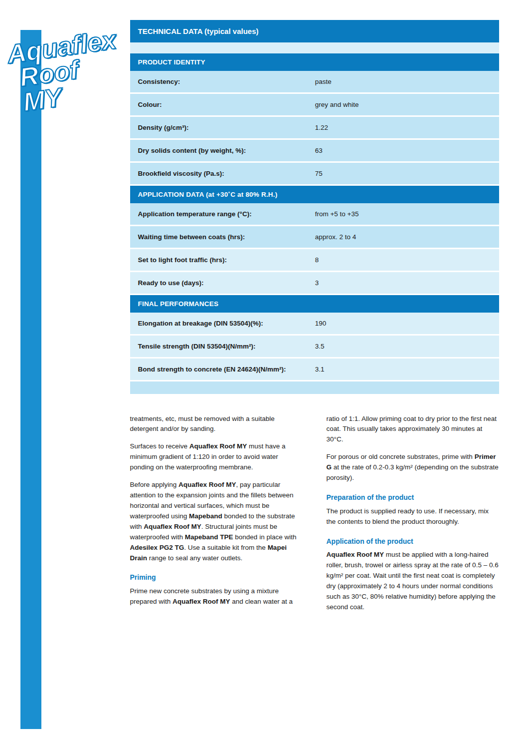Aquaflex Roof MY
| TECHNICAL DATA (typical values) |
| PRODUCT IDENTITY |
| Consistency: | paste |
| Colour: | grey and white |
| Density (g/cm³): | 1.22 |
| Dry solids content (by weight, %): | 63 |
| Brookfield viscosity (Pa.s): | 75 |
| APPLICATION DATA (at +30˚C at 80% R.H.) |
| Application temperature range (°C): | from +5 to +35 |
| Waiting time between coats (hrs): | approx. 2 to 4 |
| Set to light foot traffic (hrs): | 8 |
| Ready to use (days): | 3 |
| FINAL PERFORMANCES |
| Elongation at breakage (DIN 53504)(%): | 190 |
| Tensile strength (DIN 53504)(N/mm²): | 3.5 |
| Bond strength to concrete (EN 24624)(N/mm²): | 3.1 |
treatments, etc, must be removed with a suitable detergent and/or by sanding.
Surfaces to receive Aquaflex Roof MY must have a minimum gradient of 1:120 in order to avoid water ponding on the waterproofing membrane.
Before applying Aquaflex Roof MY, pay particular attention to the expansion joints and the fillets between horizontal and vertical surfaces, which must be waterproofed using Mapeband bonded to the substrate with Aquaflex Roof MY. Structural joints must be waterproofed with Mapeband TPE bonded in place with Adesilex PG2 TG. Use a suitable kit from the Mapei Drain range to seal any water outlets.
Priming
Prime new concrete substrates by using a mixture prepared with Aquaflex Roof MY and clean water at a ratio of 1:1. Allow priming coat to dry prior to the first neat coat. This usually takes approximately 30 minutes at 30°C.
For porous or old concrete substrates, prime with Primer G at the rate of 0.2-0.3 kg/m² (depending on the substrate porosity).
Preparation of the product
The product is supplied ready to use. If necessary, mix the contents to blend the product thoroughly.
Application of the product
Aquaflex Roof MY must be applied with a long-haired roller, brush, trowel or airless spray at the rate of 0.5 – 0.6 kg/m² per coat. Wait until the first neat coat is completely dry (approximately 2 to 4 hours under normal conditions such as 30°C, 80% relative humidity) before applying the second coat.